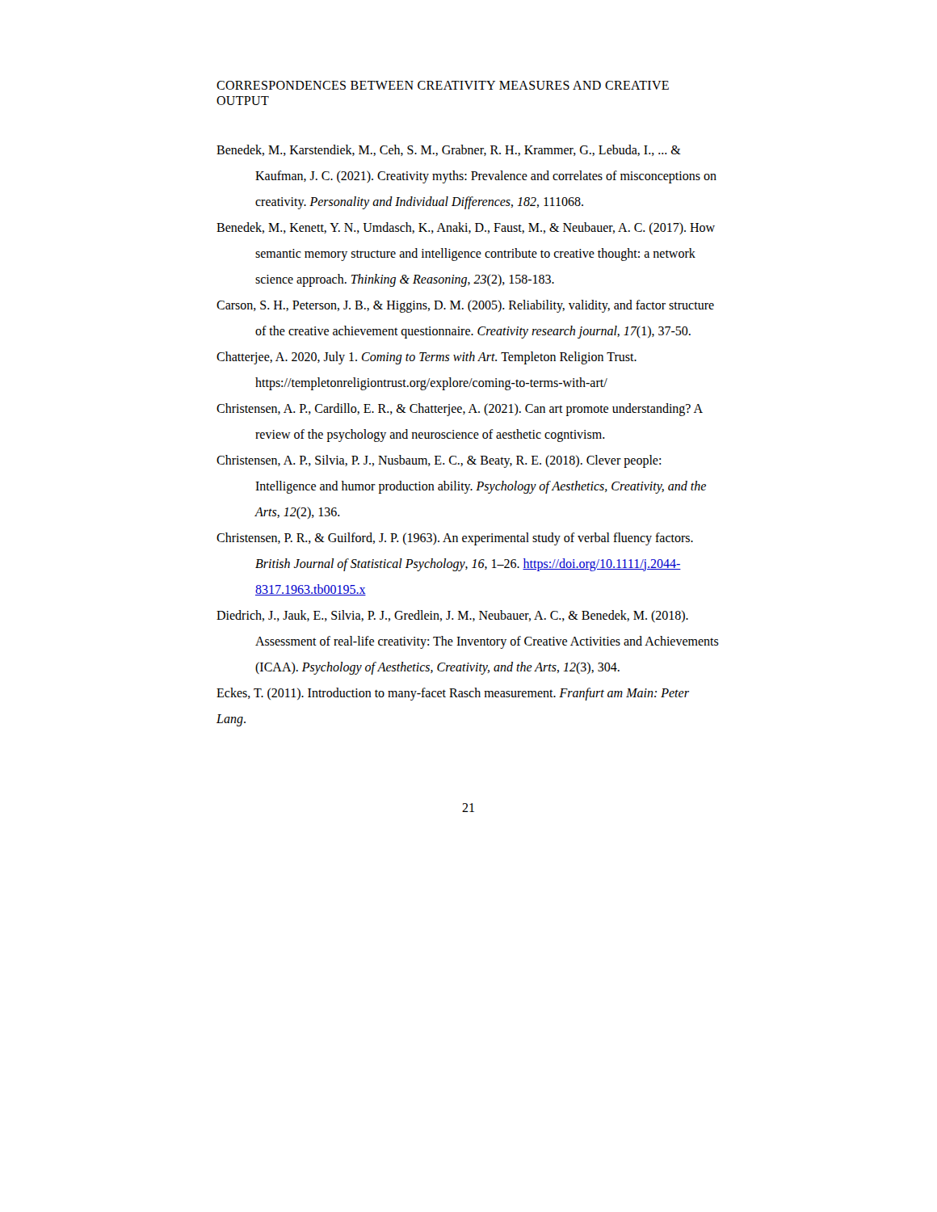CORRESPONDENCES BETWEEN CREATIVITY MEASURES AND CREATIVE OUTPUT
Benedek, M., Karstendiek, M., Ceh, S. M., Grabner, R. H., Krammer, G., Lebuda, I., ... & Kaufman, J. C. (2021). Creativity myths: Prevalence and correlates of misconceptions on creativity. Personality and Individual Differences, 182, 111068.
Benedek, M., Kenett, Y. N., Umdasch, K., Anaki, D., Faust, M., & Neubauer, A. C. (2017). How semantic memory structure and intelligence contribute to creative thought: a network science approach. Thinking & Reasoning, 23(2), 158-183.
Carson, S. H., Peterson, J. B., & Higgins, D. M. (2005). Reliability, validity, and factor structure of the creative achievement questionnaire. Creativity research journal, 17(1), 37-50.
Chatterjee, A. 2020, July 1. Coming to Terms with Art. Templeton Religion Trust. https://templetonreligiontrust.org/explore/coming-to-terms-with-art/
Christensen, A. P., Cardillo, E. R., & Chatterjee, A. (2021). Can art promote understanding? A review of the psychology and neuroscience of aesthetic cogntivism.
Christensen, A. P., Silvia, P. J., Nusbaum, E. C., & Beaty, R. E. (2018). Clever people: Intelligence and humor production ability. Psychology of Aesthetics, Creativity, and the Arts, 12(2), 136.
Christensen, P. R., & Guilford, J. P. (1963). An experimental study of verbal fluency factors. British Journal of Statistical Psychology, 16, 1–26. https://doi.org/10.1111/j.2044-8317.1963.tb00195.x
Diedrich, J., Jauk, E., Silvia, P. J., Gredlein, J. M., Neubauer, A. C., & Benedek, M. (2018). Assessment of real-life creativity: The Inventory of Creative Activities and Achievements (ICAA). Psychology of Aesthetics, Creativity, and the Arts, 12(3), 304.
Eckes, T. (2011). Introduction to many-facet Rasch measurement. Franfurt am Main: Peter
Lang.
21